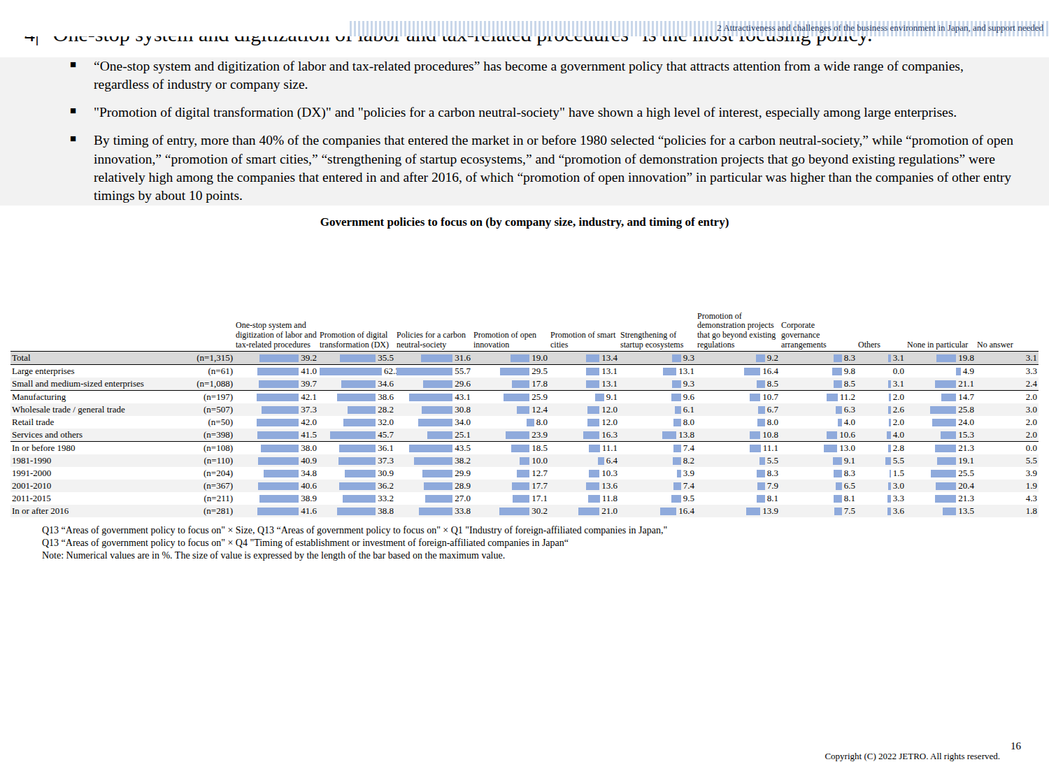2 Attractiveness and challenges of the business environment in Japan, and support needed
4| "One-stop system and digitization of labor and tax-related procedures" is the most focusing policy.
“One-stop system and digitization of labor and tax-related procedures” has become a government policy that attracts attention from a wide range of companies, regardless of industry or company size.
"Promotion of digital transformation (DX)" and "policies for a carbon neutral-society" have shown a high level of interest, especially among large enterprises.
By timing of entry, more than 40% of the companies that entered the market in or before 1980 selected “policies for a carbon neutral-society,” while “promotion of open innovation,” “promotion of smart cities,” “strengthening of startup ecosystems,” and “promotion of demonstration projects that go beyond existing regulations” were relatively high among the companies that entered in and after 2016, of which “promotion of open innovation” in particular was higher than the companies of other entry timings by about 10 points.
Government policies to focus on (by company size, industry, and timing of entry)
| | | One-stop system and digitization of labor and tax-related procedures | Promotion of digital transformation (DX) | Policies for a carbon neutral-society | Promotion of open innovation | Promotion of smart cities | Strengthening of startup ecosystems | Promotion of demonstration projects that go beyond existing regulations | Corporate governance arrangements | Others | None in particular | No answer |
| --- | --- | --- | --- | --- | --- | --- | --- | --- | --- | --- | --- | --- |
| Total | (n=1,315) | 39.2 | 35.5 | 31.6 | 19.0 | 13.4 | 9.3 | 9.2 | 8.3 | 3.1 | 19.8 | 3.1 |
| Large enterprises | (n=61) | 41.0 | 62.3 | 55.7 | 29.5 | 13.1 | 13.1 | 16.4 | 9.8 | 0.0 | 4.9 | 3.3 |
| Small and medium-sized enterprises | (n=1,088) | 39.7 | 34.6 | 29.6 | 17.8 | 13.1 | 9.3 | 8.5 | 8.5 | 3.1 | 21.1 | 2.4 |
| Manufacturing | (n=197) | 42.1 | 38.6 | 43.1 | 25.9 | 9.1 | 9.6 | 10.7 | 11.2 | 2.0 | 14.7 | 2.0 |
| Wholesale trade / general trade | (n=507) | 37.3 | 28.2 | 30.8 | 12.4 | 12.0 | 6.1 | 6.7 | 6.3 | 2.6 | 25.8 | 3.0 |
| Retail trade | (n=50) | 42.0 | 32.0 | 34.0 | 8.0 | 12.0 | 8.0 | 8.0 | 4.0 | 2.0 | 24.0 | 2.0 |
| Services and others | (n=398) | 41.5 | 45.7 | 25.1 | 23.9 | 16.3 | 13.8 | 10.8 | 10.6 | 4.0 | 15.3 | 2.0 |
| In or before 1980 | (n=108) | 38.0 | 36.1 | 43.5 | 18.5 | 11.1 | 7.4 | 11.1 | 13.0 | 2.8 | 21.3 | 0.0 |
| 1981-1990 | (n=110) | 40.9 | 37.3 | 38.2 | 10.0 | 6.4 | 8.2 | 5.5 | 9.1 | 5.5 | 19.1 | 5.5 |
| 1991-2000 | (n=204) | 34.8 | 30.9 | 29.9 | 12.7 | 10.3 | 3.9 | 8.3 | 8.3 | 1.5 | 25.5 | 3.9 |
| 2001-2010 | (n=367) | 40.6 | 36.2 | 28.9 | 17.7 | 13.6 | 7.4 | 7.9 | 6.5 | 3.0 | 20.4 | 1.9 |
| 2011-2015 | (n=211) | 38.9 | 33.2 | 27.0 | 17.1 | 11.8 | 9.5 | 8.1 | 8.1 | 3.3 | 21.3 | 4.3 |
| In or after 2016 | (n=281) | 41.6 | 38.8 | 33.8 | 30.2 | 21.0 | 16.4 | 13.9 | 7.5 | 3.6 | 13.5 | 1.8 |
Q13 “Areas of government policy to focus on" × Size, Q13 “Areas of government policy to focus on" × Q1 "Industry of foreign-affiliated companies in Japan,"
Q13 “Areas of government policy to focus on" × Q4 "Timing of establishment or investment of foreign-affiliated companies in Japan“
Note: Numerical values are in %. The size of value is expressed by the length of the bar based on the maximum value.
Copyright (C) 2022 JETRO. All rights reserved.
16